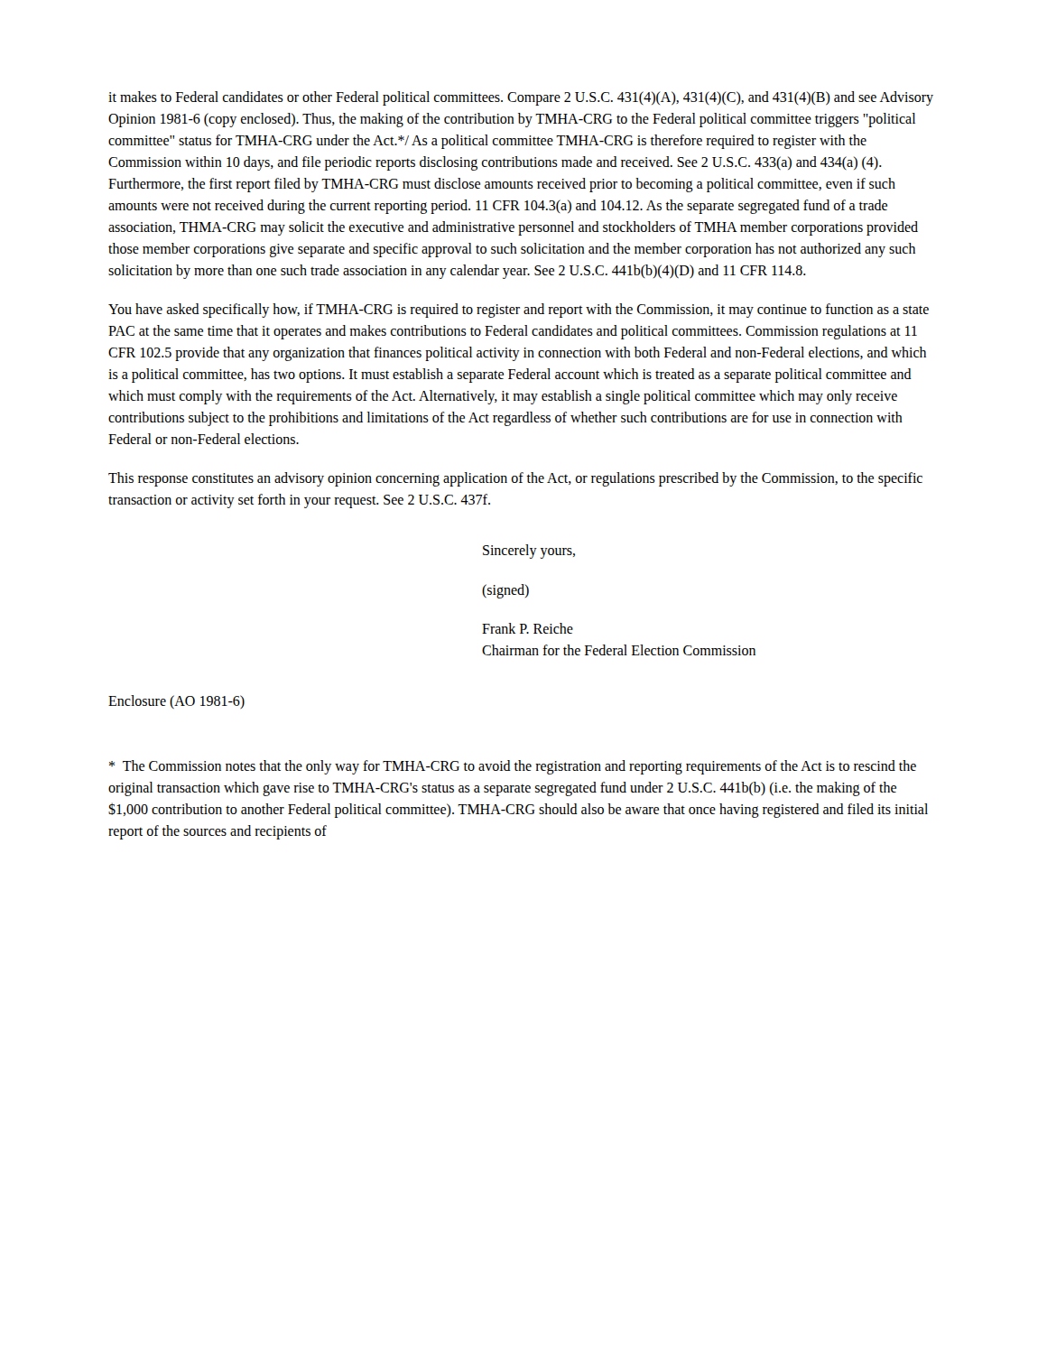it makes to Federal candidates or other Federal political committees. Compare 2 U.S.C. 431(4)(A), 431(4)(C), and 431(4)(B) and see Advisory Opinion 1981-6 (copy enclosed). Thus, the making of the contribution by TMHA-CRG to the Federal political committee triggers "political committee" status for TMHA-CRG under the Act.*/ As a political committee TMHA-CRG is therefore required to register with the Commission within 10 days, and file periodic reports disclosing contributions made and received. See 2 U.S.C. 433(a) and 434(a) (4). Furthermore, the first report filed by TMHA-CRG must disclose amounts received prior to becoming a political committee, even if such amounts were not received during the current reporting period. 11 CFR 104.3(a) and 104.12. As the separate segregated fund of a trade association, THMA-CRG may solicit the executive and administrative personnel and stockholders of TMHA member corporations provided those member corporations give separate and specific approval to such solicitation and the member corporation has not authorized any such solicitation by more than one such trade association in any calendar year. See 2 U.S.C. 441b(b)(4)(D) and 11 CFR 114.8.
You have asked specifically how, if TMHA-CRG is required to register and report with the Commission, it may continue to function as a state PAC at the same time that it operates and makes contributions to Federal candidates and political committees. Commission regulations at 11 CFR 102.5 provide that any organization that finances political activity in connection with both Federal and non-Federal elections, and which is a political committee, has two options. It must establish a separate Federal account which is treated as a separate political committee and which must comply with the requirements of the Act. Alternatively, it may establish a single political committee which may only receive contributions subject to the prohibitions and limitations of the Act regardless of whether such contributions are for use in connection with Federal or non-Federal elections.
This response constitutes an advisory opinion concerning application of the Act, or regulations prescribed by the Commission, to the specific transaction or activity set forth in your request. See 2 U.S.C. 437f.
Sincerely yours,
(signed)
Frank P. Reiche
Chairman for the Federal Election Commission
Enclosure (AO 1981-6)
* The Commission notes that the only way for TMHA-CRG to avoid the registration and reporting requirements of the Act is to rescind the original transaction which gave rise to TMHA-CRG's status as a separate segregated fund under 2 U.S.C. 441b(b) (i.e. the making of the $1,000 contribution to another Federal political committee). TMHA-CRG should also be aware that once having registered and filed its initial report of the sources and recipients of